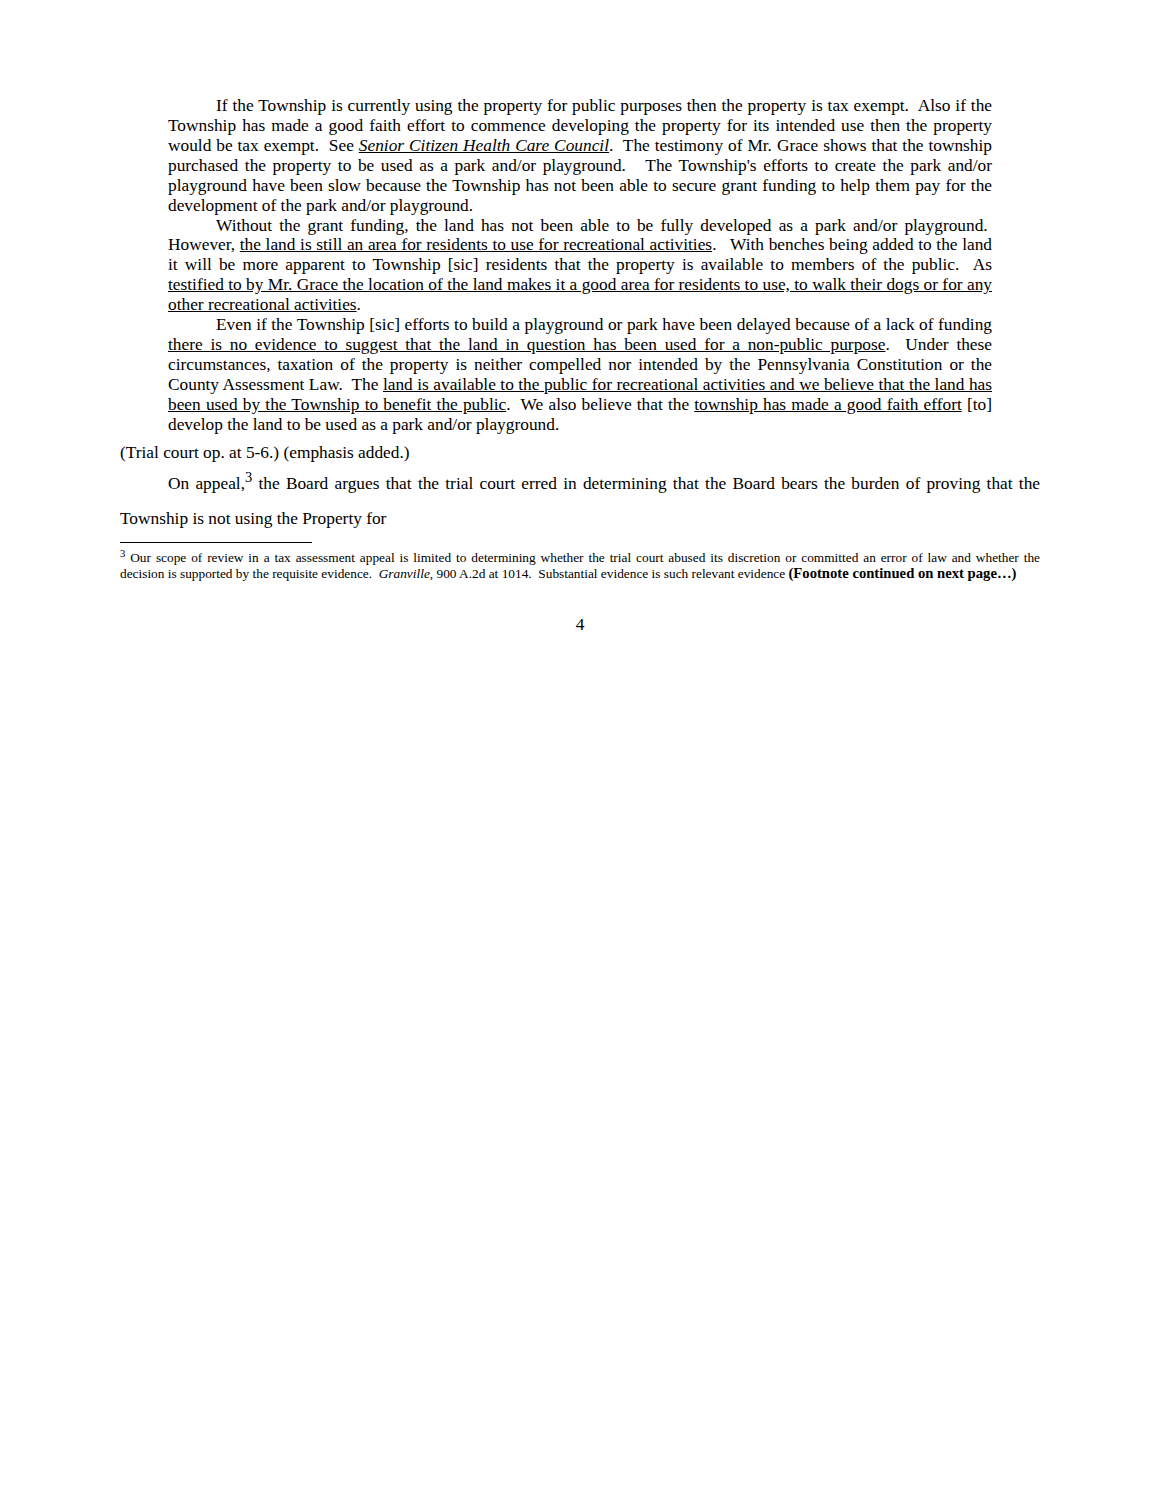If the Township is currently using the property for public purposes then the property is tax exempt. Also if the Township has made a good faith effort to commence developing the property for its intended use then the property would be tax exempt. See Senior Citizen Health Care Council. The testimony of Mr. Grace shows that the township purchased the property to be used as a park and/or playground. The Township's efforts to create the park and/or playground have been slow because the Township has not been able to secure grant funding to help them pay for the development of the park and/or playground.
Without the grant funding, the land has not been able to be fully developed as a park and/or playground. However, the land is still an area for residents to use for recreational activities. With benches being added to the land it will be more apparent to Township [sic] residents that the property is available to members of the public. As testified to by Mr. Grace the location of the land makes it a good area for residents to use, to walk their dogs or for any other recreational activities.
Even if the Township [sic] efforts to build a playground or park have been delayed because of a lack of funding there is no evidence to suggest that the land in question has been used for a non-public purpose. Under these circumstances, taxation of the property is neither compelled nor intended by the Pennsylvania Constitution or the County Assessment Law. The land is available to the public for recreational activities and we believe that the land has been used by the Township to benefit the public. We also believe that the township has made a good faith effort [to] develop the land to be used as a park and/or playground.
(Trial court op. at 5-6.) (emphasis added.)
On appeal,3 the Board argues that the trial court erred in determining that the Board bears the burden of proving that the Township is not using the Property for
3 Our scope of review in a tax assessment appeal is limited to determining whether the trial court abused its discretion or committed an error of law and whether the decision is supported by the requisite evidence. Granville, 900 A.2d at 1014. Substantial evidence is such relevant evidence (Footnote continued on next page…)
4